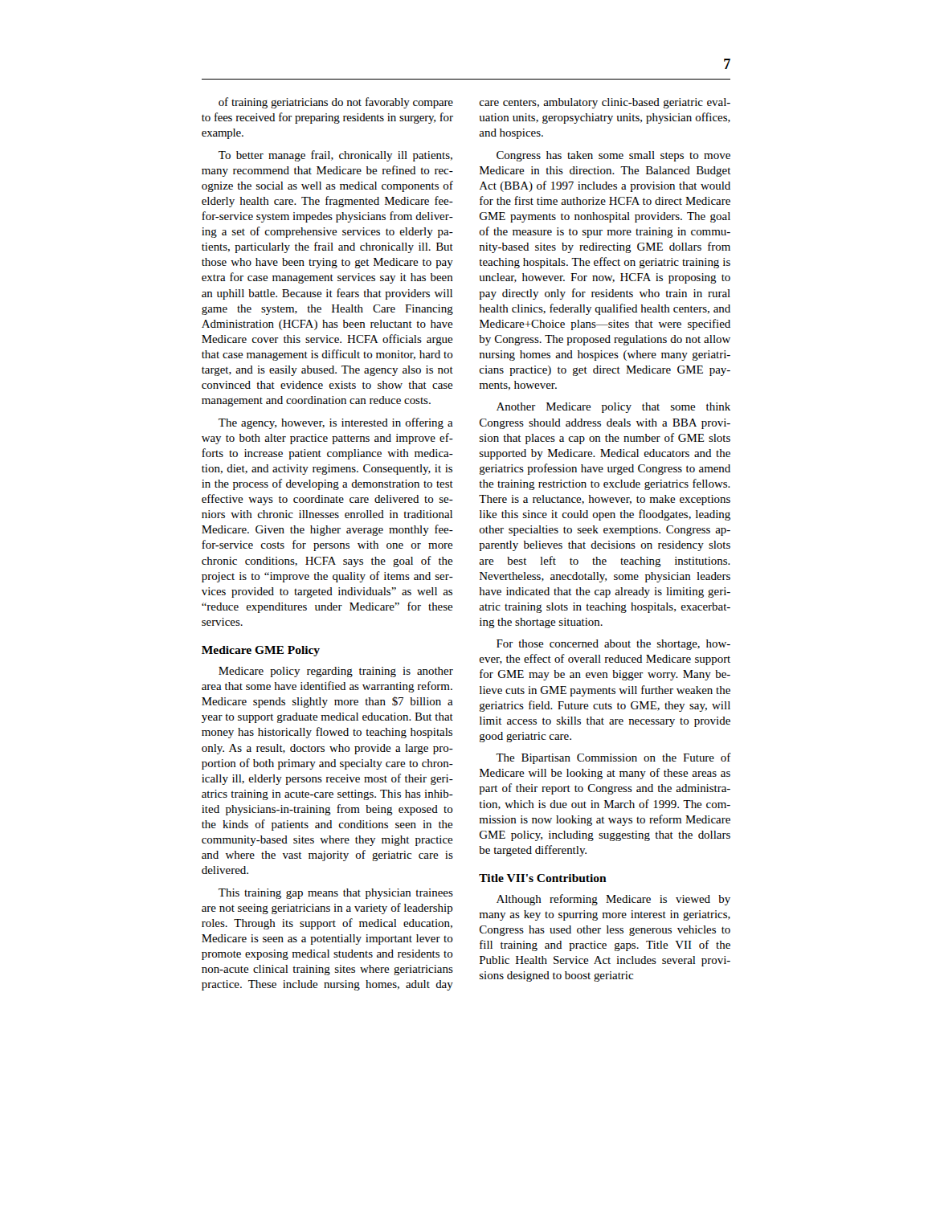7
of training geriatricians do not favorably compare to fees received for preparing residents in surgery, for example.
To better manage frail, chronically ill patients, many recommend that Medicare be refined to recognize the social as well as medical components of elderly health care. The fragmented Medicare fee-for-service system impedes physicians from delivering a set of comprehensive services to elderly patients, particularly the frail and chronically ill. But those who have been trying to get Medicare to pay extra for case management services say it has been an uphill battle. Because it fears that providers will game the system, the Health Care Financing Administration (HCFA) has been reluctant to have Medicare cover this service. HCFA officials argue that case management is difficult to monitor, hard to target, and is easily abused. The agency also is not convinced that evidence exists to show that case management and coordination can reduce costs.
The agency, however, is interested in offering a way to both alter practice patterns and improve efforts to increase patient compliance with medication, diet, and activity regimens. Consequently, it is in the process of developing a demonstration to test effective ways to coordinate care delivered to seniors with chronic illnesses enrolled in traditional Medicare. Given the higher average monthly fee-for-service costs for persons with one or more chronic conditions, HCFA says the goal of the project is to “improve the quality of items and services provided to targeted individuals” as well as “reduce expenditures under Medicare” for these services.
Medicare GME Policy
Medicare policy regarding training is another area that some have identified as warranting reform. Medicare spends slightly more than $7 billion a year to support graduate medical education. But that money has historically flowed to teaching hospitals only. As a result, doctors who provide a large proportion of both primary and specialty care to chronically ill, elderly persons receive most of their geriatrics training in acute-care settings. This has inhibited physicians-in-training from being exposed to the kinds of patients and conditions seen in the community-based sites where they might practice and where the vast majority of geriatric care is delivered.
This training gap means that physician trainees are not seeing geriatricians in a variety of leadership roles. Through its support of medical education, Medicare is seen as a potentially important lever to promote exposing medical students and residents to non-acute clinical training sites where geriatricians practice. These include nursing homes, adult day care centers, ambulatory clinic-based geriatric evaluation units, geropsychiatry units, physician offices, and hospices.
Congress has taken some small steps to move Medicare in this direction. The Balanced Budget Act (BBA) of 1997 includes a provision that would for the first time authorize HCFA to direct Medicare GME payments to nonhospital providers. The goal of the measure is to spur more training in community-based sites by redirecting GME dollars from teaching hospitals. The effect on geriatric training is unclear, however. For now, HCFA is proposing to pay directly only for residents who train in rural health clinics, federally qualified health centers, and Medicare+Choice plans—sites that were specified by Congress. The proposed regulations do not allow nursing homes and hospices (where many geriatricians practice) to get direct Medicare GME payments, however.
Another Medicare policy that some think Congress should address deals with a BBA provision that places a cap on the number of GME slots supported by Medicare. Medical educators and the geriatrics profession have urged Congress to amend the training restriction to exclude geriatrics fellows. There is a reluctance, however, to make exceptions like this since it could open the floodgates, leading other specialties to seek exemptions. Congress apparently believes that decisions on residency slots are best left to the teaching institutions. Nevertheless, anecdotally, some physician leaders have indicated that the cap already is limiting geriatric training slots in teaching hospitals, exacerbating the shortage situation.
For those concerned about the shortage, however, the effect of overall reduced Medicare support for GME may be an even bigger worry. Many believe cuts in GME payments will further weaken the geriatrics field. Future cuts to GME, they say, will limit access to skills that are necessary to provide good geriatric care.
The Bipartisan Commission on the Future of Medicare will be looking at many of these areas as part of their report to Congress and the administration, which is due out in March of 1999. The commission is now looking at ways to reform Medicare GME policy, including suggesting that the dollars be targeted differently.
Title VII's Contribution
Although reforming Medicare is viewed by many as key to spurring more interest in geriatrics, Congress has used other less generous vehicles to fill training and practice gaps. Title VII of the Public Health Service Act includes several provisions designed to boost geriatric